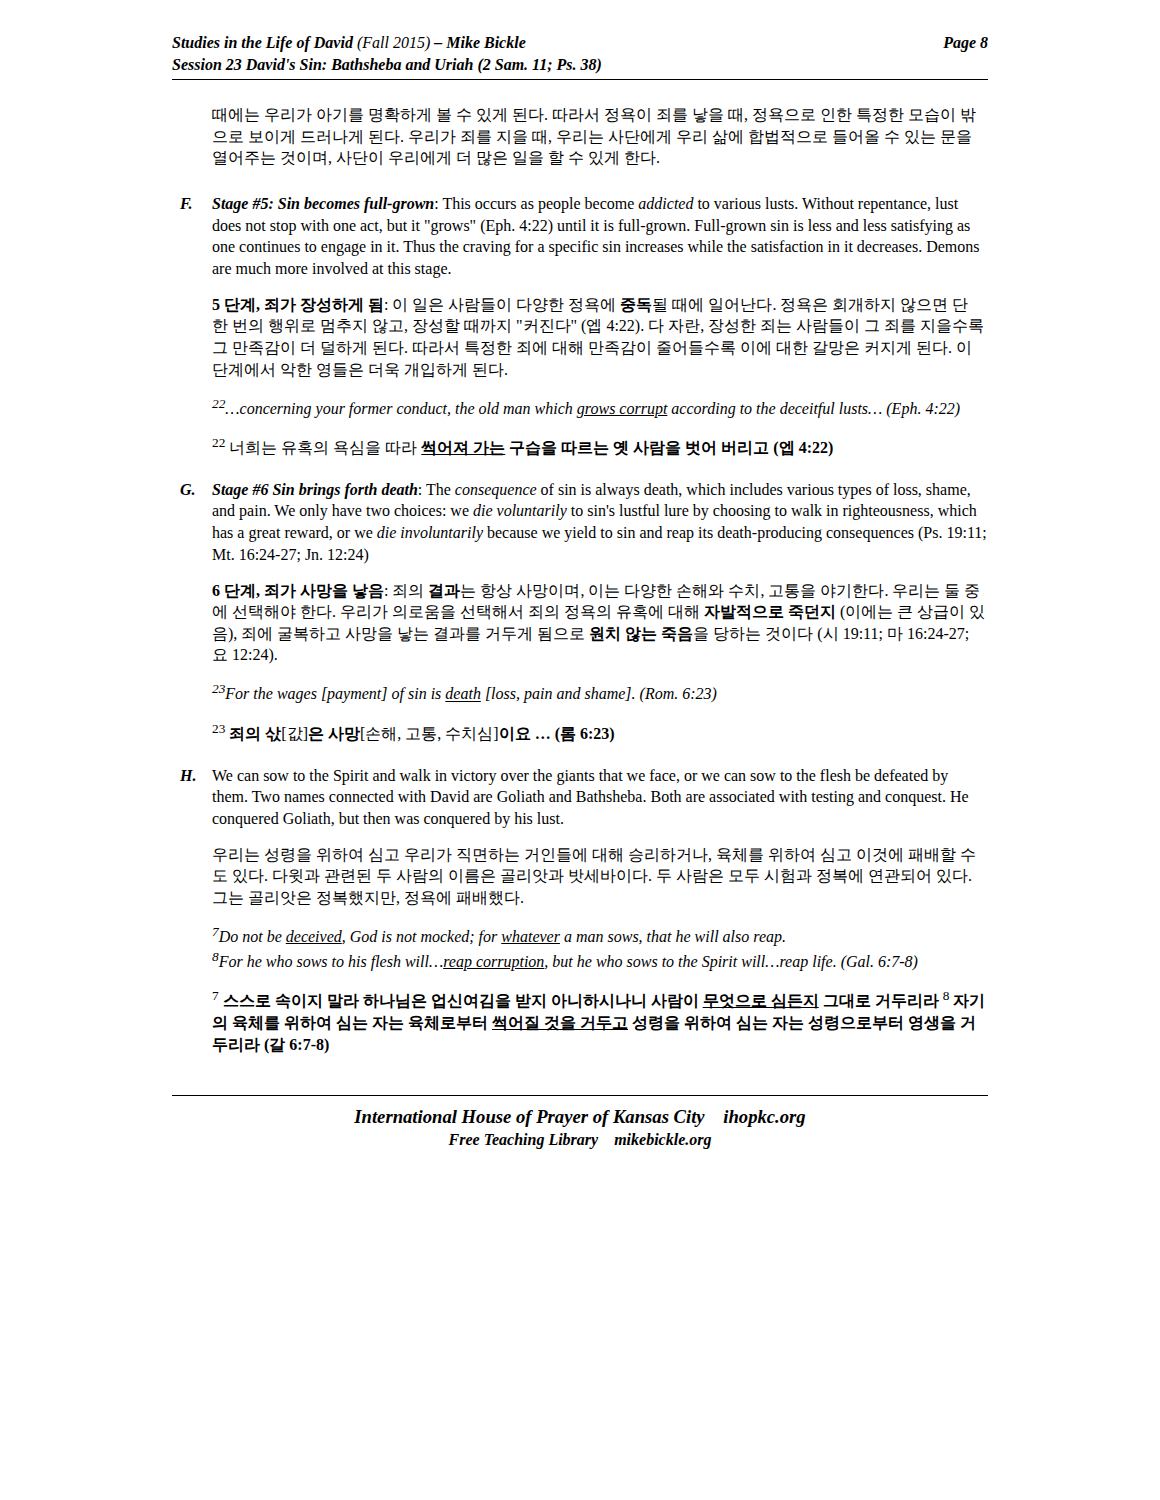Studies in the Life of David (Fall 2015) – Mike Bickle
Session 23 David's Sin: Bathsheba and Uriah (2 Sam. 11; Ps. 38)
Page 8
때에는 우리가 아기를 명확하게 볼 수 있게 된다. 따라서 정욕이 죄를 낳을 때, 정욕으로 인한 특정한 모습이 밖으로 보이게 드러나게 된다. 우리가 죄를 지을 때, 우리는 사단에게 우리 삶에 합법적으로 들어올 수 있는 문을 열어주는 것이며, 사단이 우리에게 더 많은 일을 할 수 있게 한다.
F.
Stage #5: Sin becomes full-grown: This occurs as people become addicted to various lusts. Without repentance, lust does not stop with one act, but it "grows" (Eph. 4:22) until it is full-grown. Full-grown sin is less and less satisfying as one continues to engage in it. Thus the craving for a specific sin increases while the satisfaction in it decreases. Demons are much more involved at this stage.
5 단계, 죄가 장성하게 됨: 이 일은 사람들이 다양한 정욕에 중독될 때에 일어난다. 정욕은 회개하지 않으면 단 한 번의 행위로 멈추지 않고, 장성할 때까지 "커진다" (엡 4:22). 다 자란, 장성한 죄는 사람들이 그 죄를 지을수록 그 만족감이 더 덜하게 된다. 따라서 특정한 죄에 대해 만족감이 줄어들수록 이에 대한 갈망은 커지게 된다. 이 단계에서 악한 영들은 더욱 개입하게 된다.
22…concerning your former conduct, the old man which grows corrupt according to the deceitful lusts… (Eph. 4:22)
22 너희는 유혹의 욕심을 따라 썩어져 가는 구습을 따르는 옛 사람을 벗어 버리고 (엡 4:22)
G.
Stage #6 Sin brings forth death: The consequence of sin is always death, which includes various types of loss, shame, and pain. We only have two choices: we die voluntarily to sin's lustful lure by choosing to walk in righteousness, which has a great reward, or we die involuntarily because we yield to sin and reap its death-producing consequences (Ps. 19:11; Mt. 16:24-27; Jn. 12:24)
6 단계, 죄가 사망을 낳음: 죄의 결과는 항상 사망이며, 이는 다양한 손해와 수치, 고통을 야기한다. 우리는 둘 중에 선택해야 한다. 우리가 의로움을 선택해서 죄의 정욕의 유혹에 대해 자발적으로 죽던지 (이에는 큰 상급이 있음), 죄에 굴복하고 사망을 낳는 결과를 거두게 됨으로 원치 않는 죽음을 당하는 것이다 (시 19:11; 마 16:24-27; 요 12:24).
23For the wages [payment] of sin is death [loss, pain and shame]. (Rom. 6:23)
23 죄의 삯[값]은 사망[손해, 고통, 수치심]이요 … (롬 6:23)
H.
We can sow to the Spirit and walk in victory over the giants that we face, or we can sow to the flesh be defeated by them. Two names connected with David are Goliath and Bathsheba. Both are associated with testing and conquest. He conquered Goliath, but then was conquered by his lust.
우리는 성령을 위하여 심고 우리가 직면하는 거인들에 대해 승리하거나, 육체를 위하여 심고 이것에 패배할 수도 있다. 다윗과 관련된 두 사람의 이름은 골리앗과 밧세바이다. 두 사람은 모두 시험과 정복에 연관되어 있다. 그는 골리앗은 정복했지만, 정욕에 패배했다.
7Do not be deceived, God is not mocked; for whatever a man sows, that he will also reap.
8For he who sows to his flesh will…reap corruption, but he who sows to the Spirit will…reap life. (Gal. 6:7-8)
7 스스로 속이지 말라 하나님은 업신여김을 받지 아니하시나니 사람이 무엇으로 심든지 그대로 거두리라 8 자기의 육체를 위하여 심는 자는 육체로부터 썩어질 것을 거두고 성령을 위하여 심는 자는 성령으로부터 영생을 거두리라 (갈 6:7-8)
International House of Prayer of Kansas City ihopkc.org
Free Teaching Library mikebickle.org